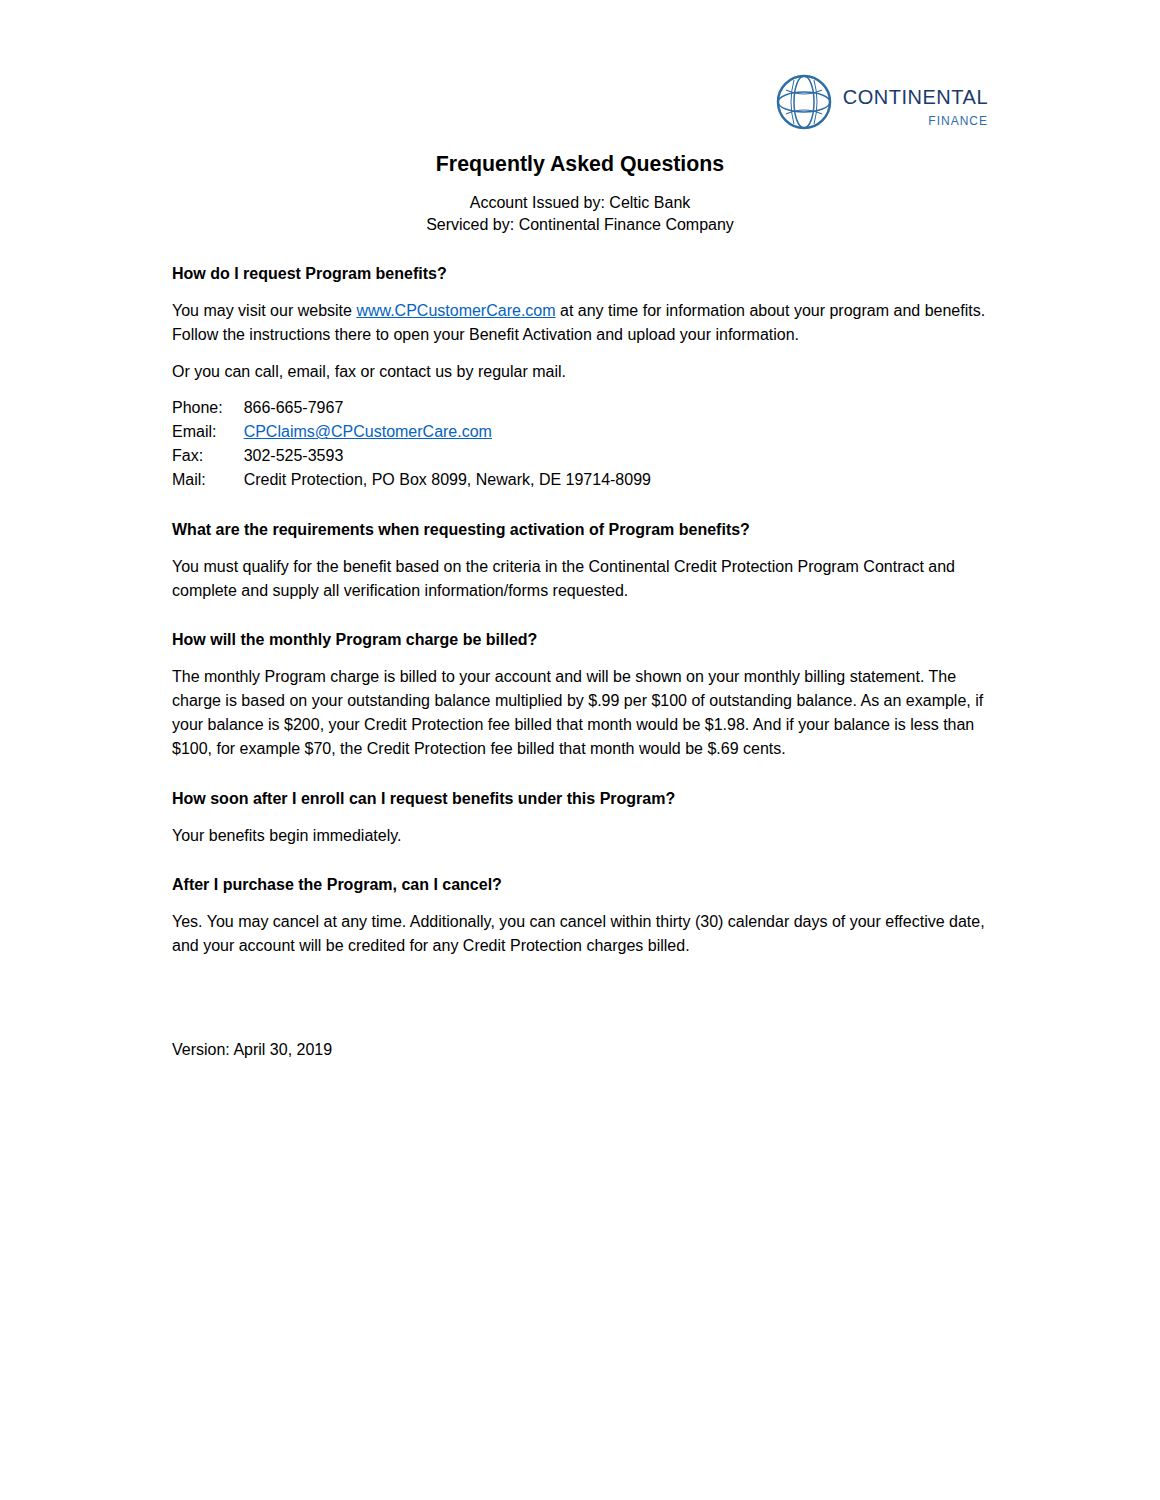CONTINENTAL
FINANCE
Frequently Asked Questions
Account Issued by: Celtic Bank
Serviced by: Continental Finance Company
How do I request Program benefits?
You may visit our website www.CPCustomerCare.com at any time for information about your program and benefits. Follow the instructions there to open your Benefit Activation and upload your information.
Or you can call, email, fax or contact us by regular mail.
Phone: 866-665-7967
Email: CPClaims@CPCustomerCare.com
Fax: 302-525-3593
Mail: Credit Protection, PO Box 8099, Newark, DE 19714-8099
What are the requirements when requesting activation of Program benefits?
You must qualify for the benefit based on the criteria in the Continental Credit Protection Program Contract and complete and supply all verification information/forms requested.
How will the monthly Program charge be billed?
The monthly Program charge is billed to your account and will be shown on your monthly billing statement. The charge is based on your outstanding balance multiplied by $.99 per $100 of outstanding balance. As an example, if your balance is $200, your Credit Protection fee billed that month would be $1.98. And if your balance is less than $100, for example $70, the Credit Protection fee billed that month would be $.69 cents.
How soon after I enroll can I request benefits under this Program?
Your benefits begin immediately.
After I purchase the Program, can I cancel?
Yes. You may cancel at any time. Additionally, you can cancel within thirty (30) calendar days of your effective date, and your account will be credited for any Credit Protection charges billed.
Version: April 30, 2019